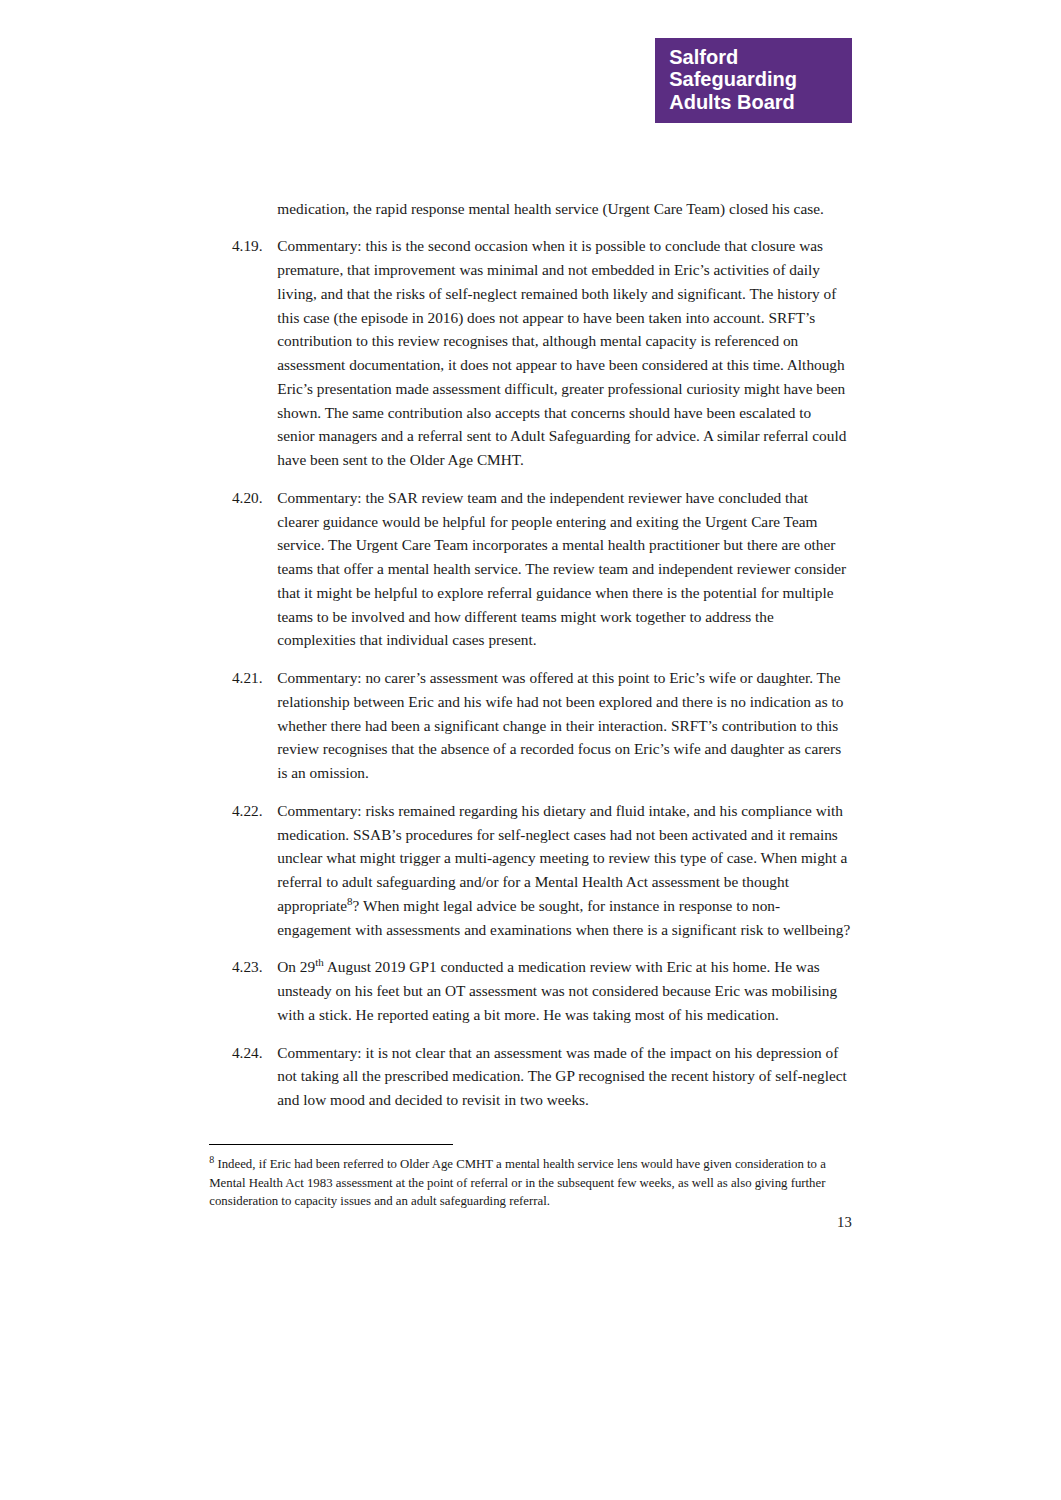Salford Safeguarding Adults Board
medication, the rapid response mental health service (Urgent Care Team) closed his case.
4.19.
Commentary: this is the second occasion when it is possible to conclude that closure was premature, that improvement was minimal and not embedded in Eric’s activities of daily living, and that the risks of self-neglect remained both likely and significant. The history of this case (the episode in 2016) does not appear to have been taken into account. SRFT’s contribution to this review recognises that, although mental capacity is referenced on assessment documentation, it does not appear to have been considered at this time. Although Eric’s presentation made assessment difficult, greater professional curiosity might have been shown. The same contribution also accepts that concerns should have been escalated to senior managers and a referral sent to Adult Safeguarding for advice. A similar referral could have been sent to the Older Age CMHT.
4.20.
Commentary: the SAR review team and the independent reviewer have concluded that clearer guidance would be helpful for people entering and exiting the Urgent Care Team service. The Urgent Care Team incorporates a mental health practitioner but there are other teams that offer a mental health service. The review team and independent reviewer consider that it might be helpful to explore referral guidance when there is the potential for multiple teams to be involved and how different teams might work together to address the complexities that individual cases present.
4.21.
Commentary: no carer’s assessment was offered at this point to Eric’s wife or daughter. The relationship between Eric and his wife had not been explored and there is no indication as to whether there had been a significant change in their interaction. SRFT’s contribution to this review recognises that the absence of a recorded focus on Eric’s wife and daughter as carers is an omission.
4.22.
Commentary: risks remained regarding his dietary and fluid intake, and his compliance with medication. SSAB’s procedures for self-neglect cases had not been activated and it remains unclear what might trigger a multi-agency meeting to review this type of case. When might a referral to adult safeguarding and/or for a Mental Health Act assessment be thought appropriate8? When might legal advice be sought, for instance in response to non-engagement with assessments and examinations when there is a significant risk to wellbeing?
4.23.
On 29th August 2019 GP1 conducted a medication review with Eric at his home. He was unsteady on his feet but an OT assessment was not considered because Eric was mobilising with a stick. He reported eating a bit more. He was taking most of his medication.
4.24.
Commentary: it is not clear that an assessment was made of the impact on his depression of not taking all the prescribed medication. The GP recognised the recent history of self-neglect and low mood and decided to revisit in two weeks.
8 Indeed, if Eric had been referred to Older Age CMHT a mental health service lens would have given consideration to a Mental Health Act 1983 assessment at the point of referral or in the subsequent few weeks, as well as also giving further consideration to capacity issues and an adult safeguarding referral.
13